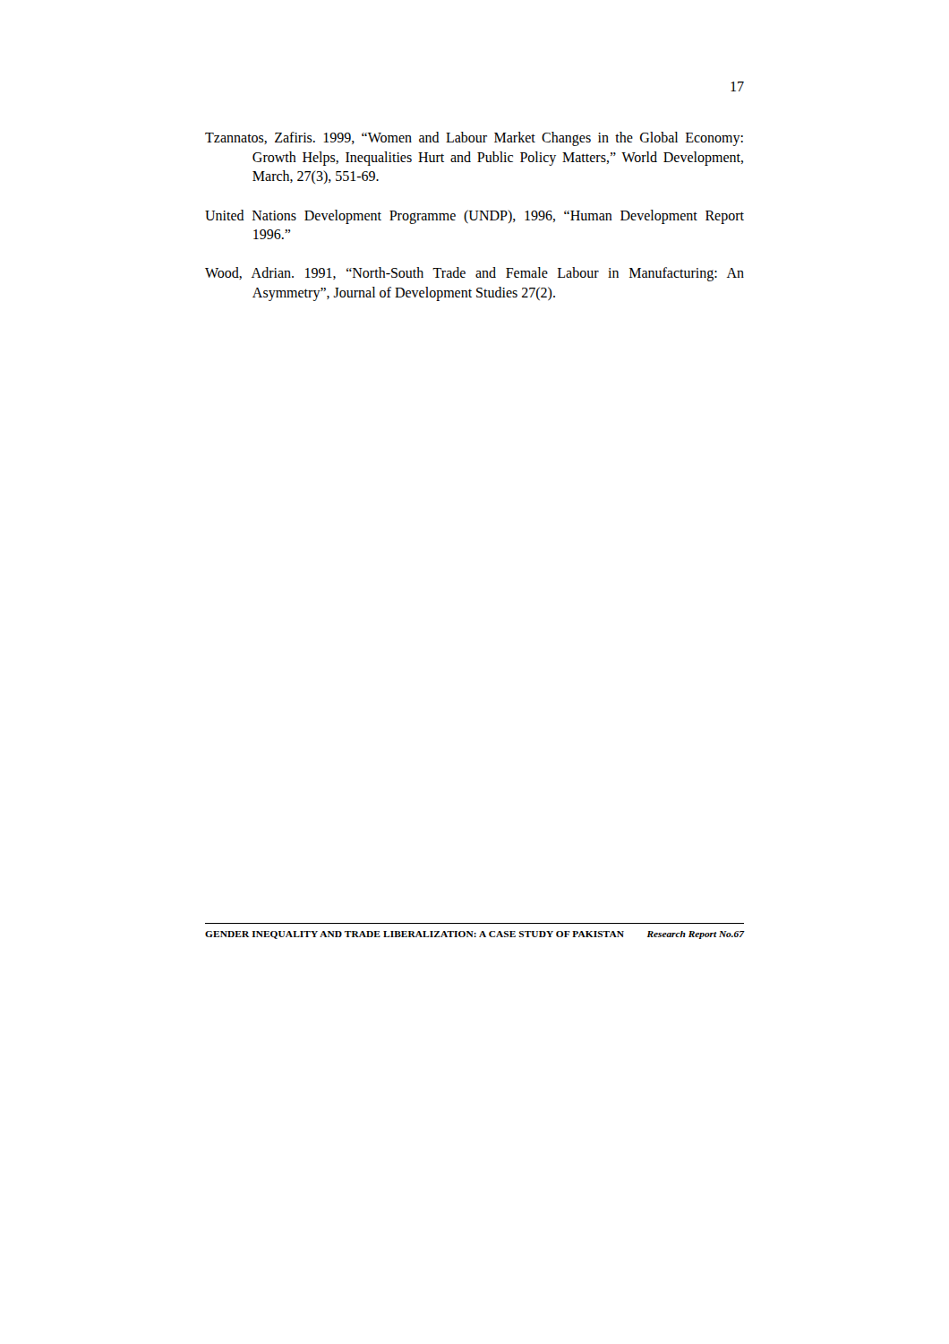17
Tzannatos, Zafiris. 1999, “Women and Labour Market Changes in the Global Economy: Growth Helps, Inequalities Hurt and Public Policy Matters,” World Development, March, 27(3), 551-69.
United Nations Development Programme (UNDP), 1996, “Human Development Report 1996.”
Wood, Adrian. 1991, “North-South Trade and Female Labour in Manufacturing: An Asymmetry”, Journal of Development Studies 27(2).
GENDER INEQUALITY AND TRADE LIBERALIZATION: A CASE STUDY OF PAKISTAN Research Report No.67